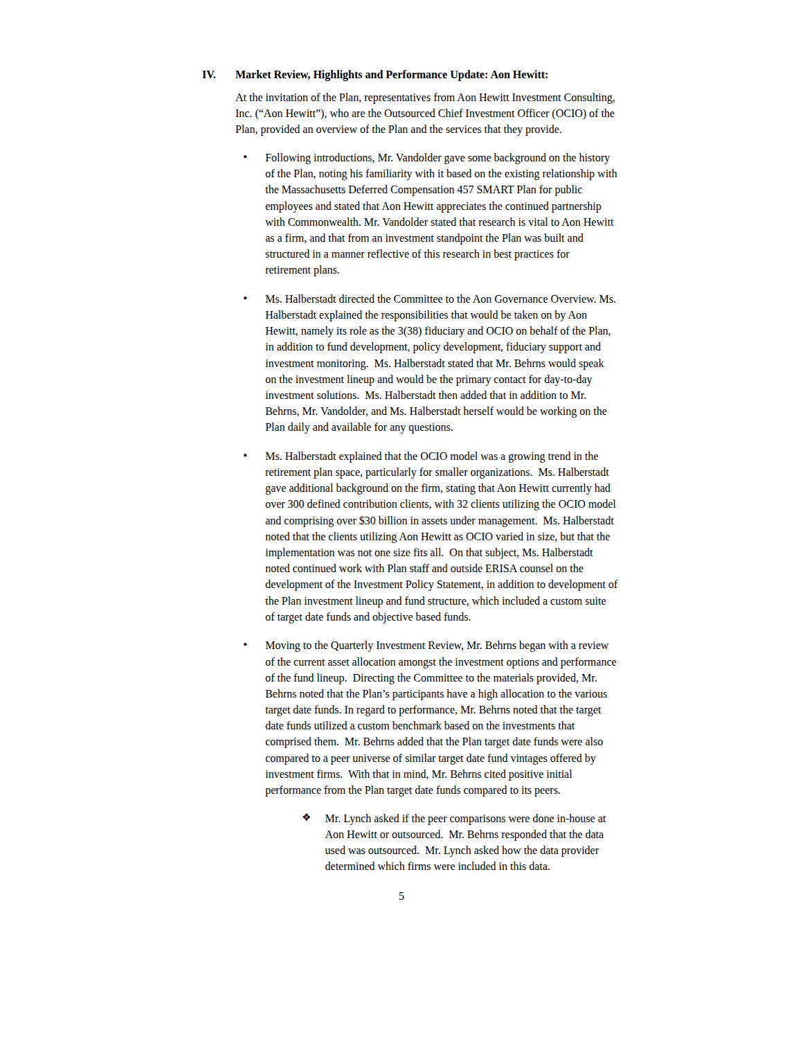IV. Market Review, Highlights and Performance Update: Aon Hewitt:
At the invitation of the Plan, representatives from Aon Hewitt Investment Consulting, Inc. (“Aon Hewitt”), who are the Outsourced Chief Investment Officer (OCIO) of the Plan, provided an overview of the Plan and the services that they provide.
Following introductions, Mr. Vandolder gave some background on the history of the Plan, noting his familiarity with it based on the existing relationship with the Massachusetts Deferred Compensation 457 SMART Plan for public employees and stated that Aon Hewitt appreciates the continued partnership with Commonwealth. Mr. Vandolder stated that research is vital to Aon Hewitt as a firm, and that from an investment standpoint the Plan was built and structured in a manner reflective of this research in best practices for retirement plans.
Ms. Halberstadt directed the Committee to the Aon Governance Overview. Ms. Halberstadt explained the responsibilities that would be taken on by Aon Hewitt, namely its role as the 3(38) fiduciary and OCIO on behalf of the Plan, in addition to fund development, policy development, fiduciary support and investment monitoring. Ms. Halberstadt stated that Mr. Behrns would speak on the investment lineup and would be the primary contact for day-to-day investment solutions. Ms. Halberstadt then added that in addition to Mr. Behrns, Mr. Vandolder, and Ms. Halberstadt herself would be working on the Plan daily and available for any questions.
Ms. Halberstadt explained that the OCIO model was a growing trend in the retirement plan space, particularly for smaller organizations. Ms. Halberstadt gave additional background on the firm, stating that Aon Hewitt currently had over 300 defined contribution clients, with 32 clients utilizing the OCIO model and comprising over $30 billion in assets under management. Ms. Halberstadt noted that the clients utilizing Aon Hewitt as OCIO varied in size, but that the implementation was not one size fits all. On that subject, Ms. Halberstadt noted continued work with Plan staff and outside ERISA counsel on the development of the Investment Policy Statement, in addition to development of the Plan investment lineup and fund structure, which included a custom suite of target date funds and objective based funds.
Moving to the Quarterly Investment Review, Mr. Behrns began with a review of the current asset allocation amongst the investment options and performance of the fund lineup. Directing the Committee to the materials provided, Mr. Behrns noted that the Plan’s participants have a high allocation to the various target date funds. In regard to performance, Mr. Behrns noted that the target date funds utilized a custom benchmark based on the investments that comprised them. Mr. Behrns added that the Plan target date funds were also compared to a peer universe of similar target date fund vintages offered by investment firms. With that in mind, Mr. Behrns cited positive initial performance from the Plan target date funds compared to its peers.
Mr. Lynch asked if the peer comparisons were done in-house at Aon Hewitt or outsourced. Mr. Behrns responded that the data used was outsourced. Mr. Lynch asked how the data provider determined which firms were included in this data.
5